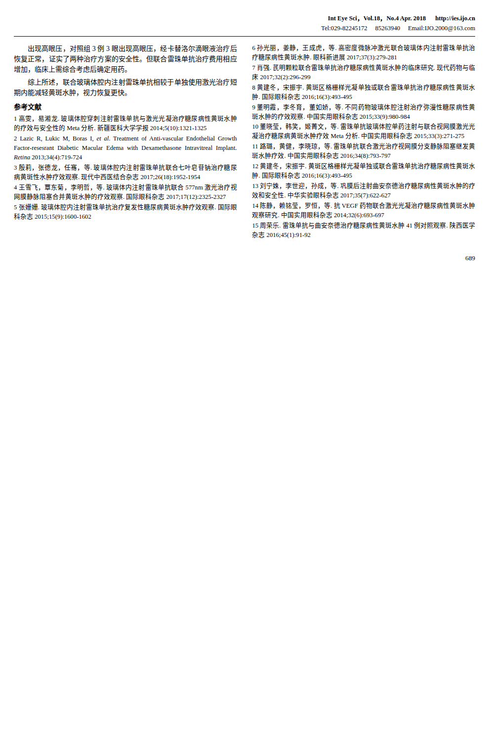Int Eye Sci，Vol.18，No.4 Apr. 2018 http://ies.ijo.cn
Tel:029-82245172 85263940 Email:IJO.2000@163.com
出现高眼压，对照组 3 例 3 眼出现高眼压，经卡替洛尔滴眼液治疗后恢复正常，证实了两种治疗方案的安全性。但联合雷珠单抗治疗费用相应增加，临床上需综合考虑后确定用药。
综上所述，联合玻璃体腔内注射雷珠单抗相较于单独使用激光治疗短期内能减轻黄斑水肿，视力恢复更快。
参考文献
1 高雯，易湘龙. 玻璃体腔穿刺注射雷珠单抗与激光光凝治疗糖尿病性黄斑水肿的疗效与安全性的 Meta 分析. 新疆医科大学学报 2014;5(10):1321-1325
2 Lazic R, Lukic M, Boras I, et al. Treatment of Anti-vascular Endothelial Growth Factor-resesrant Diabetic Macular Edema with Dexamethasone Intravitreal Implant. Retina 2013;34(4):719-724
3 殷莉，张德龙，任骞，等. 玻璃体腔内注射雷珠单抗联合七叶皂苷钠治疗糖尿病黄斑性水肿疗效观察. 现代中西医结合杂志 2017;26(18):1952-1954
4 王雪飞，覃东菊，李明哲，等. 玻璃体内注射雷珠单抗联合 577nm 激光治疗视网膜静脉阻塞合并黄斑水肿的疗效观察. 国际眼科杂志 2017;17(12):2325-2327
5 张姗姗. 玻璃体腔内注射雷珠单抗治疗复发性糖尿病黄斑水肿疗效观察. 国际眼科杂志 2015;15(9):1600-1602
6 孙光丽，姜静，王成虎，等. 高密度微脉冲激光联合玻璃体内注射雷珠单抗治疗糖尿病性黄斑水肿. 眼科新进展 2017;37(3):279-281
7 肖强. 芪明颗粒联合雷珠单抗治疗糖尿病性黄斑水肿的临床研究. 现代药物与临床 2017;32(2):296-299
8 黄建冬，宋振宇. 黄斑区格栅样光凝单独或联合雷珠单抗治疗糖尿病性黄斑水肿. 国际眼科杂志 2016;16(3):493-495
9 董明霞，李冬育，董如娇，等. 不同药物玻璃体腔注射治疗弥漫性糖尿病性黄斑水肿的疗效观察. 中国实用眼科杂志 2015;33(9):980-984
10 董晓莹，韩笑，姬菁文，等. 雷珠单抗玻璃体腔单药注射与联合视网膜激光光凝治疗糖尿病黄斑水肿疗效 Meta 分析. 中国实用眼科杂志 2015;33(3):271-275
11 路璐，黄健，李晓琼，等. 雷珠单抗联合激光治疗视网膜分支静脉阻塞继发黄斑水肿疗效. 中国实用眼科杂志 2016;34(8):793-797
12 黄建冬，宋振宇. 黄斑区格栅样光凝单独或联合雷珠单抗治疗糖尿病性黄斑水肿. 国际眼科杂志 2016;16(3):493-495
13 刘宁姝，李世迎，孙成，等. 巩膜后注射曲安奈德治疗糖尿病性黄斑水肿的疗效和安全性. 中华实验眼科杂志 2017;35(7):622-627
14 陈静，赖铭莹，罗恒，等. 抗 VEGF 药物联合激光光凝治疗糖尿病性黄斑水肿观察研究. 中国实用眼科杂志 2014;32(6):693-697
15 周荣乐. 雷珠单抗与曲安奈德治疗糖尿病性黄斑水肿 41 例对照观察. 陕西医学杂志 2016;45(1):91-92
689